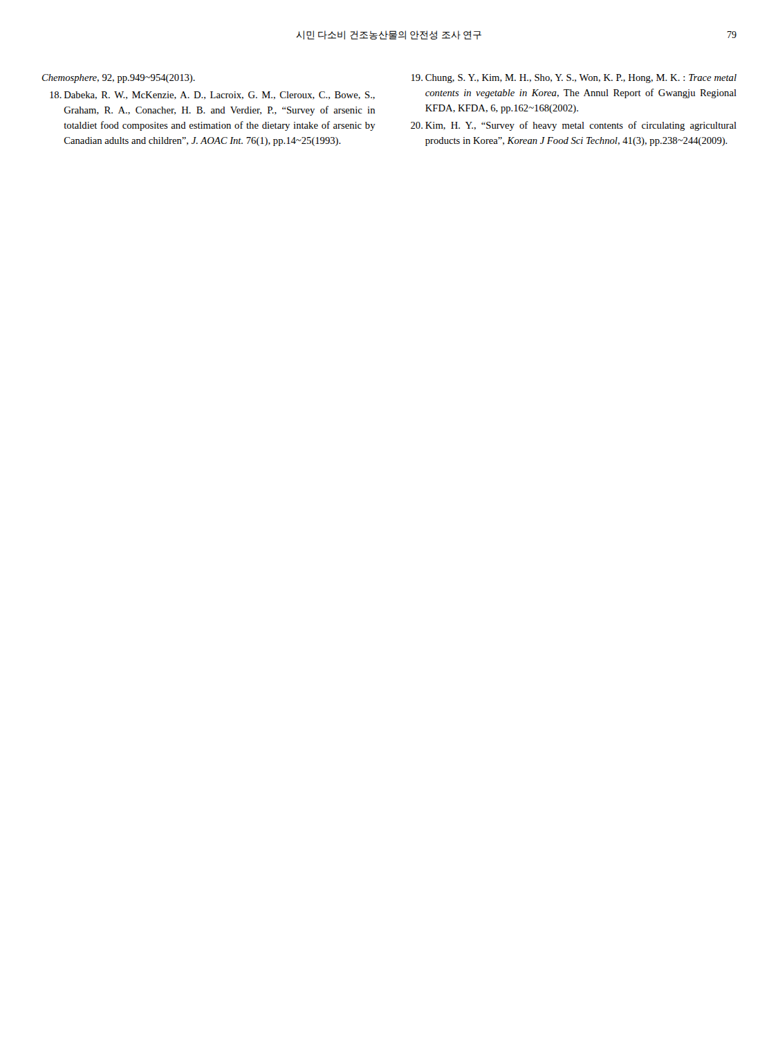시민 다소비 건조농산물의 안전성 조사 연구 79
Chemosphere, 92, pp.949~954(2013).
18. Dabeka, R. W., McKenzie, A. D., Lacroix, G. M., Cleroux, C., Bowe, S., Graham, R. A., Conacher, H. B. and Verdier, P., “Survey of arsenic in totaldiet food composites and estimation of the dietary intake of arsenic by Canadian adults and children”, J. AOAC Int. 76(1), pp.14~25(1993).
19. Chung, S. Y., Kim, M. H., Sho, Y. S., Won, K. P., Hong, M. K. : Trace metal contents in vegetable in Korea, The Annul Report of Gwangju Regional KFDA, KFDA, 6, pp.162~168(2002).
20. Kim, H. Y., “Survey of heavy metal contents of circulating agricultural products in Korea”, Korean J Food Sci Technol, 41(3), pp.238~244(2009).